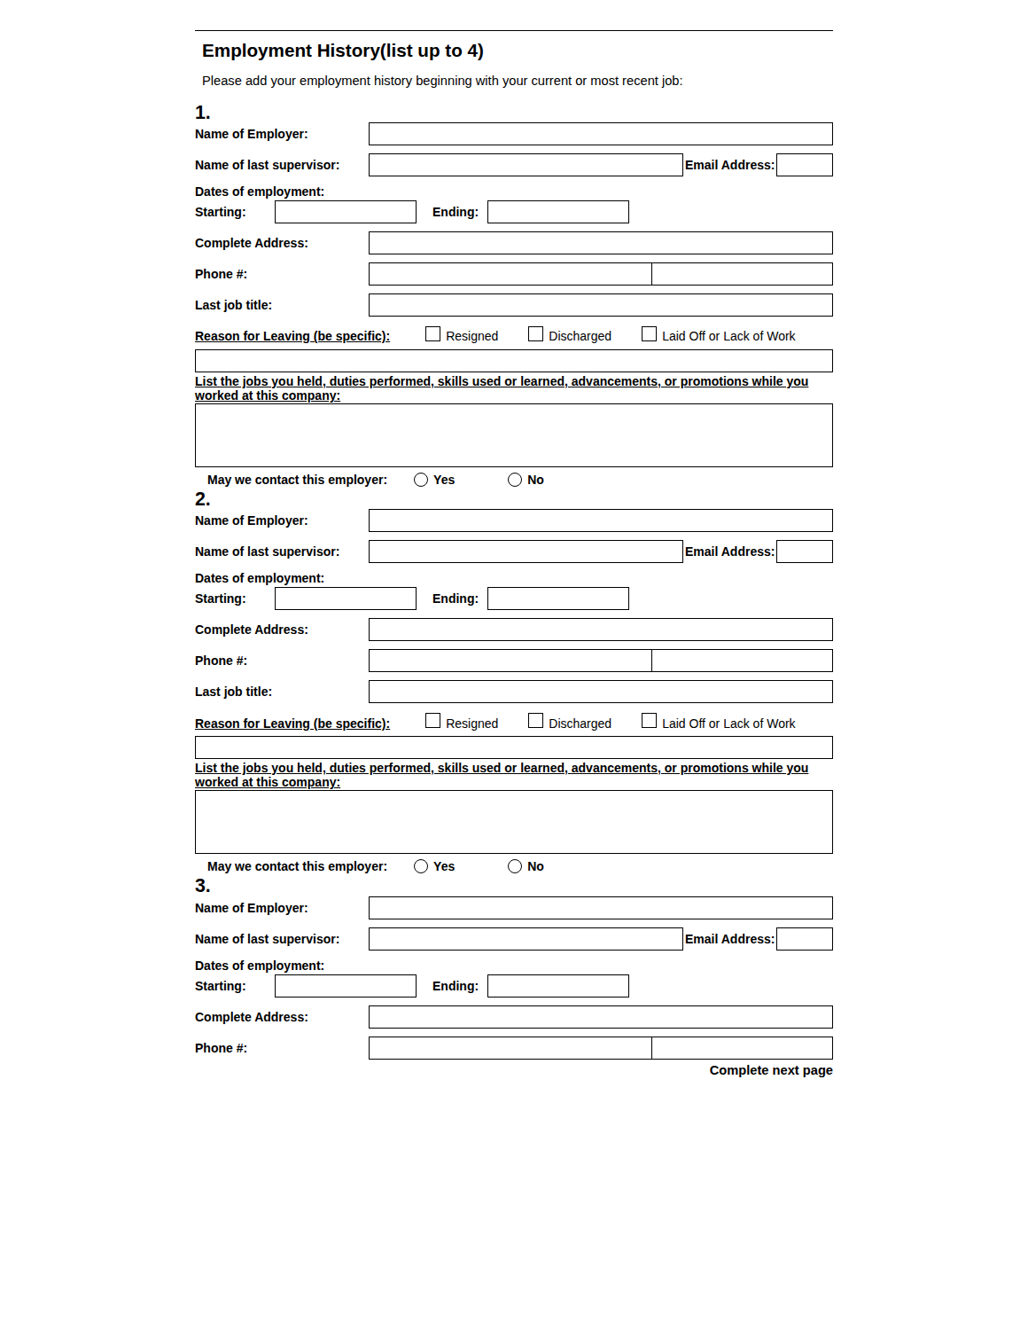Employment History(list up to 4)
Please add your employment history beginning with your current or most recent job:
1.
Name of Employer:
Name of last supervisor:
Email Address:
Dates of employment:
Starting:
Ending:
Complete Address:
Phone #:
Last job title:
Reason for Leaving (be specific):
Resigned Discharged Laid Off or Lack of Work
List the jobs you held, duties performed, skills used or learned, advancements, or promotions while you worked at this company:
May we contact this employer:
Yes No
2.
Name of Employer:
Name of last supervisor:
Email Address:
Dates of employment:
Starting:
Ending:
Complete Address:
Phone #:
Last job title:
Reason for Leaving (be specific):
Resigned Discharged Laid Off or Lack of Work
List the jobs you held, duties performed, skills used or learned, advancements, or promotions while you worked at this company:
May we contact this employer:
Yes No
3.
Name of Employer:
Name of last supervisor:
Email Address:
Dates of employment:
Starting:
Ending:
Complete Address:
Phone #:
Complete next page